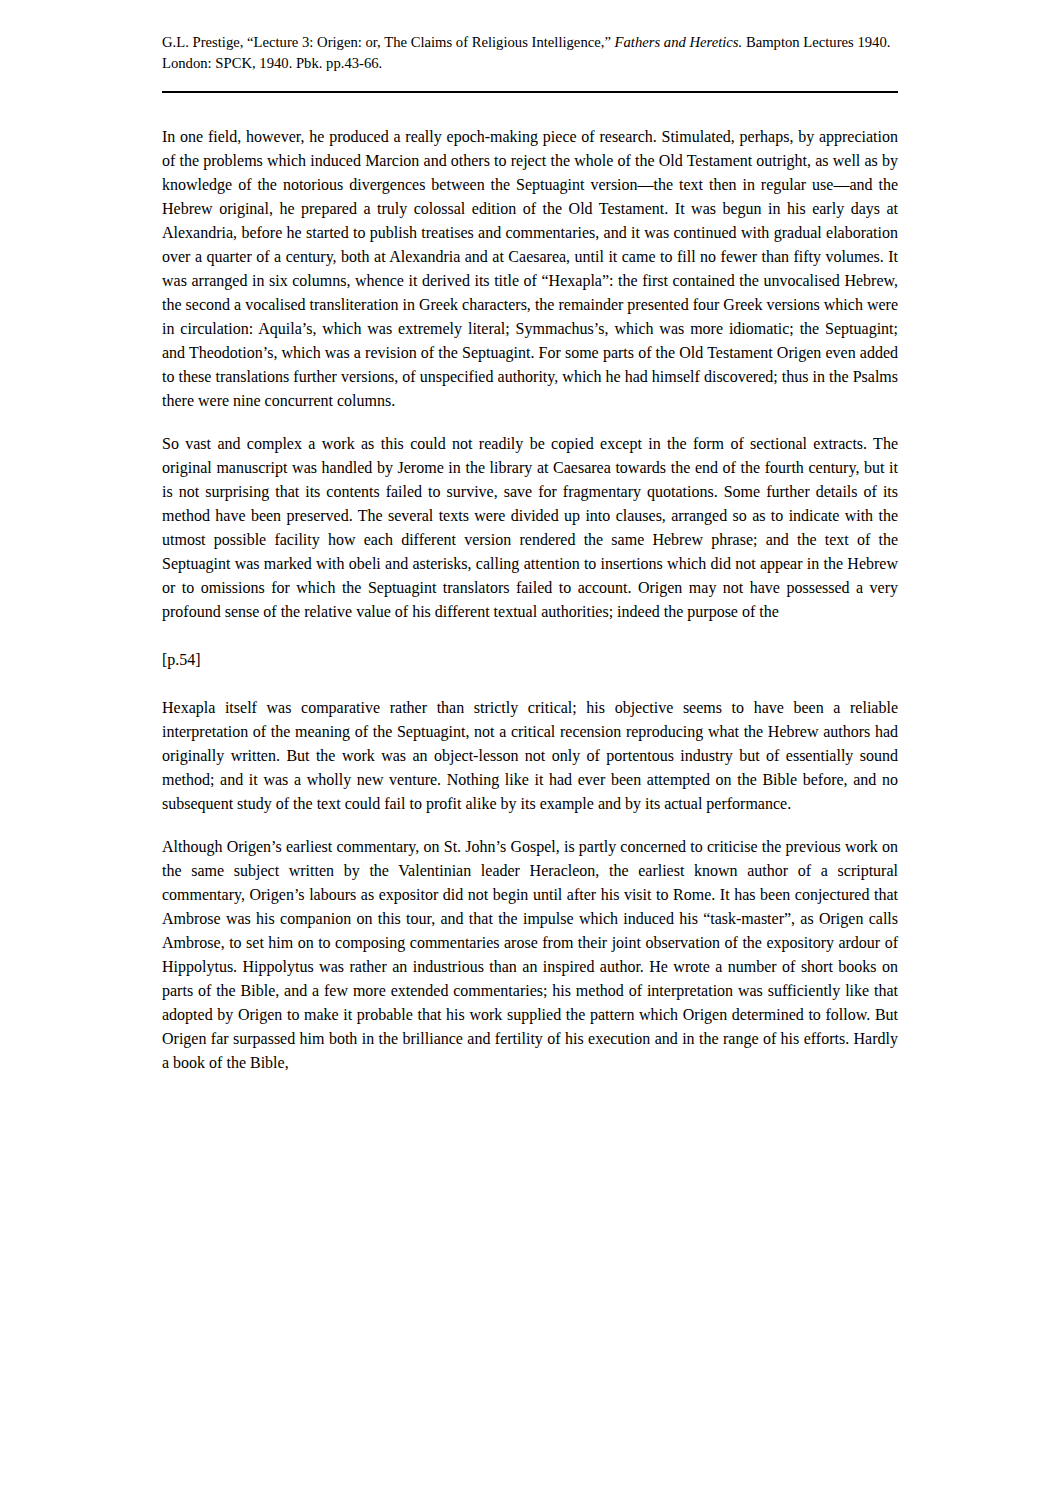G.L. Prestige, “Lecture 3: Origen: or, The Claims of Religious Intelligence,” Fathers and Heretics. Bampton Lectures 1940. London: SPCK, 1940. Pbk. pp.43-66.
In one field, however, he produced a really epoch-making piece of research. Stimulated, perhaps, by appreciation of the problems which induced Marcion and others to reject the whole of the Old Testament outright, as well as by knowledge of the notorious divergences between the Septuagint version―the text then in regular use―and the Hebrew original, he prepared a truly colossal edition of the Old Testament. It was begun in his early days at Alexandria, before he started to publish treatises and commentaries, and it was continued with gradual elaboration over a quarter of a century, both at Alexandria and at Caesarea, until it came to fill no fewer than fifty volumes. It was arranged in six columns, whence it derived its title of “Hexapla”: the first contained the unvocalised Hebrew, the second a vocalised transliteration in Greek characters, the remainder presented four Greek versions which were in circulation: Aquila’s, which was extremely literal; Symmachus’s, which was more idiomatic; the Septuagint; and Theodotion’s, which was a revision of the Septuagint. For some parts of the Old Testament Origen even added to these translations further versions, of unspecified authority, which he had himself discovered; thus in the Psalms there were nine concurrent columns.
So vast and complex a work as this could not readily be copied except in the form of sectional extracts. The original manuscript was handled by Jerome in the library at Caesarea towards the end of the fourth century, but it is not surprising that its contents failed to survive, save for fragmentary quotations. Some further details of its method have been preserved. The several texts were divided up into clauses, arranged so as to indicate with the utmost possible facility how each different version rendered the same Hebrew phrase; and the text of the Septuagint was marked with obeli and asterisks, calling attention to insertions which did not appear in the Hebrew or to omissions for which the Septuagint translators failed to account. Origen may not have possessed a very profound sense of the relative value of his different textual authorities; indeed the purpose of the
[p.54]
Hexapla itself was comparative rather than strictly critical; his objective seems to have been a reliable interpretation of the meaning of the Septuagint, not a critical recension reproducing what the Hebrew authors had originally written. But the work was an object-lesson not only of portentous industry but of essentially sound method; and it was a wholly new venture. Nothing like it had ever been attempted on the Bible before, and no subsequent study of the text could fail to profit alike by its example and by its actual performance.
Although Origen’s earliest commentary, on St. John’s Gospel, is partly concerned to criticise the previous work on the same subject written by the Valentinian leader Heracleon, the earliest known author of a scriptural commentary, Origen’s labours as expositor did not begin until after his visit to Rome. It has been conjectured that Ambrose was his companion on this tour, and that the impulse which induced his “task-master”, as Origen calls Ambrose, to set him on to composing commentaries arose from their joint observation of the expository ardour of Hippolytus. Hippolytus was rather an industrious than an inspired author. He wrote a number of short books on parts of the Bible, and a few more extended commentaries; his method of interpretation was sufficiently like that adopted by Origen to make it probable that his work supplied the pattern which Origen determined to follow. But Origen far surpassed him both in the brilliance and fertility of his execution and in the range of his efforts. Hardly a book of the Bible,